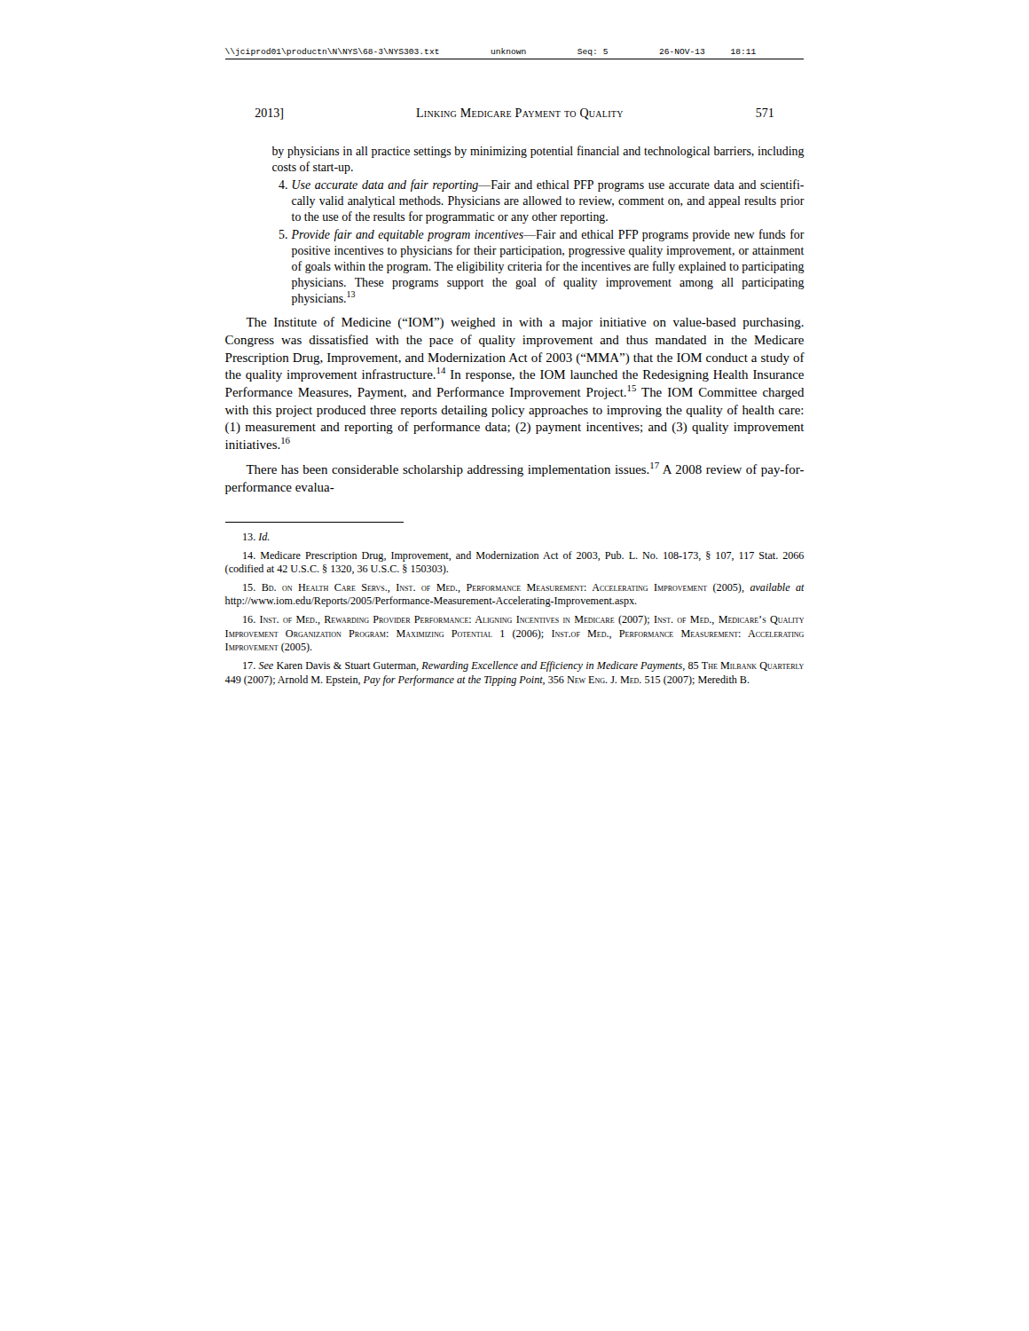\\jciprod01\productn\N\NYS\68-3\NYS303.txt unknown Seq: 5 26-NOV-13 18:11
2013] Linking Medicare Payment to Quality 571
by physicians in all practice settings by minimizing potential financial and technological barriers, including costs of start-up.
4. Use accurate data and fair reporting—Fair and ethical PFP programs use accurate data and scientifically valid analytical methods. Physicians are allowed to review, comment on, and appeal results prior to the use of the results for programmatic or any other reporting.
5. Provide fair and equitable program incentives—Fair and ethical PFP programs provide new funds for positive incentives to physicians for their participation, progressive quality improvement, or attainment of goals within the program. The eligibility criteria for the incentives are fully explained to participating physicians. These programs support the goal of quality improvement among all participating physicians.13
The Institute of Medicine (“IOM”) weighed in with a major initiative on value-based purchasing. Congress was dissatisfied with the pace of quality improvement and thus mandated in the Medicare Prescription Drug, Improvement, and Modernization Act of 2003 (“MMA”) that the IOM conduct a study of the quality improvement infrastructure.14 In response, the IOM launched the Redesigning Health Insurance Performance Measures, Payment, and Performance Improvement Project.15 The IOM Committee charged with this project produced three reports detailing policy approaches to improving the quality of health care: (1) measurement and reporting of performance data; (2) payment incentives; and (3) quality improvement initiatives.16
There has been considerable scholarship addressing implementation issues.17 A 2008 review of pay-for-performance evalua-
13. Id.
14. Medicare Prescription Drug, Improvement, and Modernization Act of 2003, Pub. L. No. 108-173, § 107, 117 Stat. 2066 (codified at 42 U.S.C. § 1320, 36 U.S.C. § 150303).
15. Bd. on Health Care Servs., Inst. of Med., Performance Measurement: Accelerating Improvement (2005), available at http://www.iom.edu/Reports/2005/Performance-Measurement-Accelerating-Improvement.aspx.
16. Inst. of Med., Rewarding Provider Performance: Aligning Incentives in Medicare (2007); Inst. of Med., Medicare’s Quality Improvement Organization Program: Maximizing Potential 1 (2006); Inst.of Med., Performance Measurement: Accelerating Improvement (2005).
17. See Karen Davis & Stuart Guterman, Rewarding Excellence and Efficiency in Medicare Payments, 85 The Milbank Quarterly 449 (2007); Arnold M. Epstein, Pay for Performance at the Tipping Point, 356 New Eng. J. Med. 515 (2007); Meredith B.